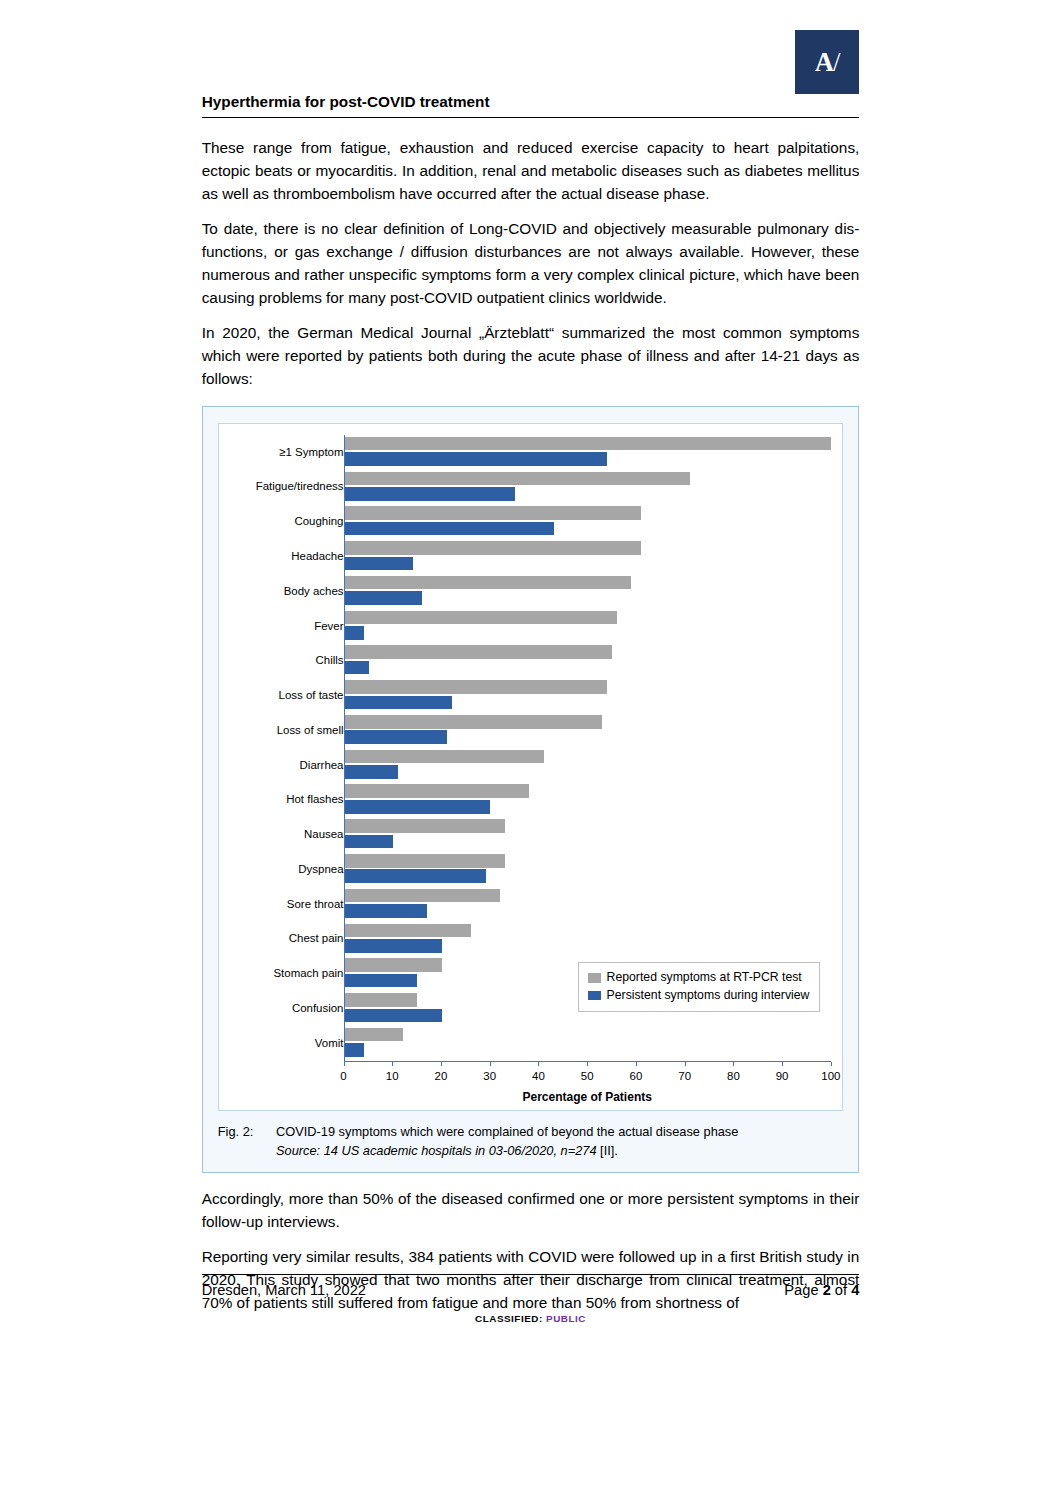A/
Hyperthermia for post-COVID treatment
These range from fatigue, exhaustion and reduced exercise capacity to heart palpitations, ectopic beats or myocarditis. In addition, renal and metabolic diseases such as diabetes mellitus as well as thromboembolism have occurred after the actual disease phase.
To date, there is no clear definition of Long-COVID and objectively measurable pulmonary dis-functions, or gas exchange / diffusion disturbances are not always available. However, these numerous and rather unspecific symptoms form a very complex clinical picture, which have been causing problems for many post-COVID outpatient clinics worldwide.
In 2020, the German Medical Journal „Ärzteblatt“ summarized the most common symptoms which were reported by patients both during the acute phase of illness and after 14-21 days as follows:
| ≥1 Symptom | |
| Fatigue/tiredness | |
| Coughing | |
| Headache | |
| Body aches | |
| Fever | |
| Chills | |
| Loss of taste | |
| Loss of smell | |
| Diarrhea | |
| Hot flashes | |
| Nausea | |
| Dyspnea | |
| Sore throat | |
| Chest pain | |
| Stomach pain | |
| Confusion | |
| Vomit | |
0
10
20
30
40
50
60
70
80
90
100
Percentage of Patients
Reported symptoms at RT-PCR test
Persistent symptoms during interview
Fig. 2:
COVID-19 symptoms which were complained of beyond the actual disease phase
Source: 14 US academic hospitals in 03-06/2020, n=274 [II].
Accordingly, more than 50% of the diseased confirmed one or more persistent symptoms in their follow-up interviews.
Reporting very similar results, 384 patients with COVID were followed up in a first British study in 2020. This study showed that two months after their discharge from clinical treatment, almost 70% of patients still suffered from fatigue and more than 50% from shortness of
Dresden, March 11, 2022 Page 2 of 4
CLASSIFIED: PUBLIC